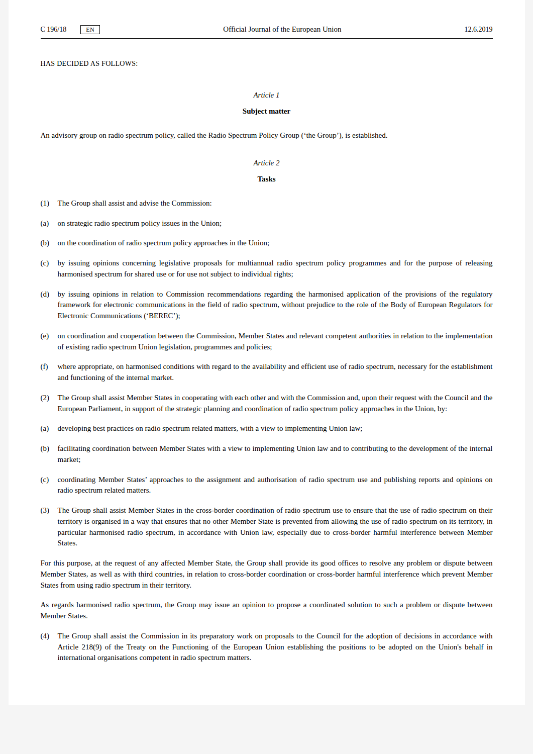C 196/18 EN
Official Journal of the European Union
12.6.2019
HAS DECIDED AS FOLLOWS:
Article 1
Subject matter
An advisory group on radio spectrum policy, called the Radio Spectrum Policy Group (‘the Group’), is established.
Article 2
Tasks
(1)
The Group shall assist and advise the Commission:
(a)
on strategic radio spectrum policy issues in the Union;
(b)
on the coordination of radio spectrum policy approaches in the Union;
(c)
by issuing opinions concerning legislative proposals for multiannual radio spectrum policy programmes and for the purpose of releasing harmonised spectrum for shared use or for use not subject to individual rights;
(d)
by issuing opinions in relation to Commission recommendations regarding the harmonised application of the provisions of the regulatory framework for electronic communications in the field of radio spectrum, without prejudice to the role of the Body of European Regulators for Electronic Communications (‘BEREC’);
(e)
on coordination and cooperation between the Commission, Member States and relevant competent authorities in relation to the implementation of existing radio spectrum Union legislation, programmes and policies;
(f)
where appropriate, on harmonised conditions with regard to the availability and efficient use of radio spectrum, necessary for the establishment and functioning of the internal market.
(2)
The Group shall assist Member States in cooperating with each other and with the Commission and, upon their request with the Council and the European Parliament, in support of the strategic planning and coordination of radio spectrum policy approaches in the Union, by:
(a)
developing best practices on radio spectrum related matters, with a view to implementing Union law;
(b)
facilitating coordination between Member States with a view to implementing Union law and to contributing to the development of the internal market;
(c)
coordinating Member States’ approaches to the assignment and authorisation of radio spectrum use and publishing reports and opinions on radio spectrum related matters.
(3)
The Group shall assist Member States in the cross-border coordination of radio spectrum use to ensure that the use of radio spectrum on their territory is organised in a way that ensures that no other Member State is prevented from allowing the use of radio spectrum on its territory, in particular harmonised radio spectrum, in accordance with Union law, especially due to cross-border harmful interference between Member States.
For this purpose, at the request of any affected Member State, the Group shall provide its good offices to resolve any problem or dispute between Member States, as well as with third countries, in relation to cross-border coordination or cross-border harmful interference which prevent Member States from using radio spectrum in their territory.
As regards harmonised radio spectrum, the Group may issue an opinion to propose a coordinated solution to such a problem or dispute between Member States.
(4)
The Group shall assist the Commission in its preparatory work on proposals to the Council for the adoption of decisions in accordance with Article 218(9) of the Treaty on the Functioning of the European Union establishing the positions to be adopted on the Union's behalf in international organisations competent in radio spectrum matters.